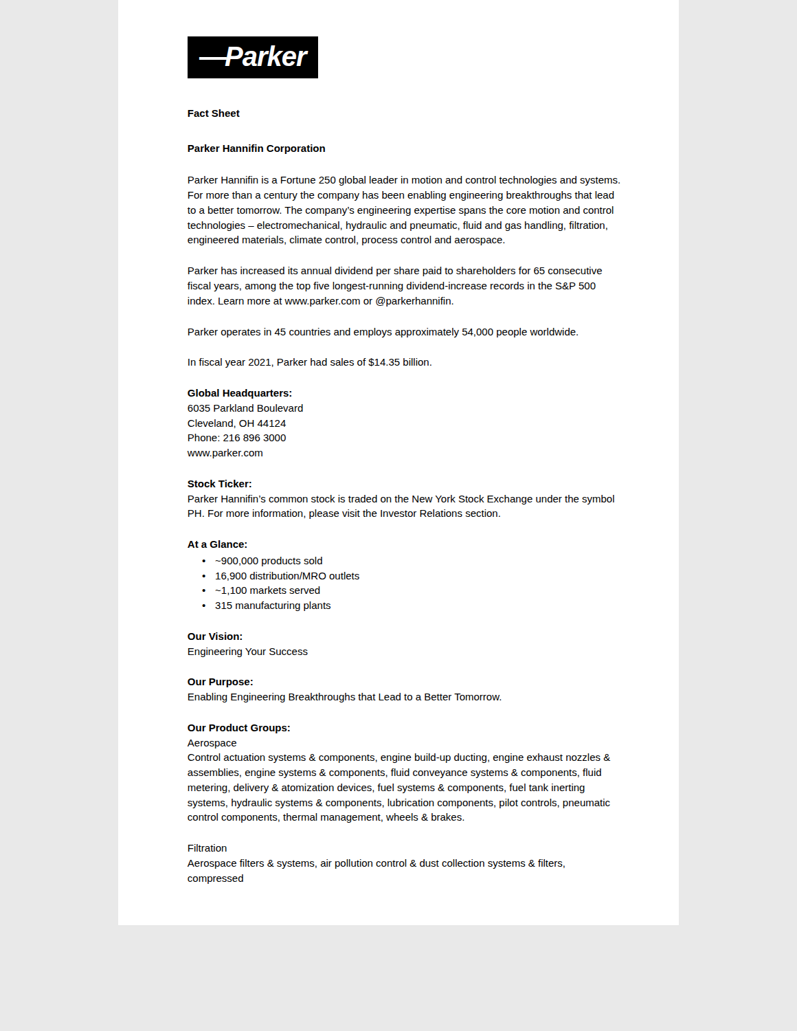Parker
Fact Sheet
Parker Hannifin Corporation
Parker Hannifin is a Fortune 250 global leader in motion and control technologies and systems. For more than a century the company has been enabling engineering breakthroughs that lead to a better tomorrow. The company’s engineering expertise spans the core motion and control technologies – electromechanical, hydraulic and pneumatic, fluid and gas handling, filtration, engineered materials, climate control, process control and aerospace.
Parker has increased its annual dividend per share paid to shareholders for 65 consecutive fiscal years, among the top five longest-running dividend-increase records in the S&P 500 index. Learn more at www.parker.com or @parkerhannifin.
Parker operates in 45 countries and employs approximately 54,000 people worldwide.
In fiscal year 2021, Parker had sales of $14.35 billion.
Global Headquarters:
6035 Parkland Boulevard
Cleveland, OH 44124
Phone: 216 896 3000
www.parker.com
Stock Ticker:
Parker Hannifin’s common stock is traded on the New York Stock Exchange under the symbol PH. For more information, please visit the Investor Relations section.
At a Glance:
~900,000 products sold
16,900 distribution/MRO outlets
~1,100 markets served
315 manufacturing plants
Our Vision:
Engineering Your Success
Our Purpose:
Enabling Engineering Breakthroughs that Lead to a Better Tomorrow.
Our Product Groups:
Aerospace
Control actuation systems & components, engine build-up ducting, engine exhaust nozzles & assemblies, engine systems & components, fluid conveyance systems & components, fluid metering, delivery & atomization devices, fuel systems & components, fuel tank inerting systems, hydraulic systems & components, lubrication components, pilot controls, pneumatic control components, thermal management, wheels & brakes.
Filtration
Aerospace filters & systems, air pollution control & dust collection systems & filters, compressed